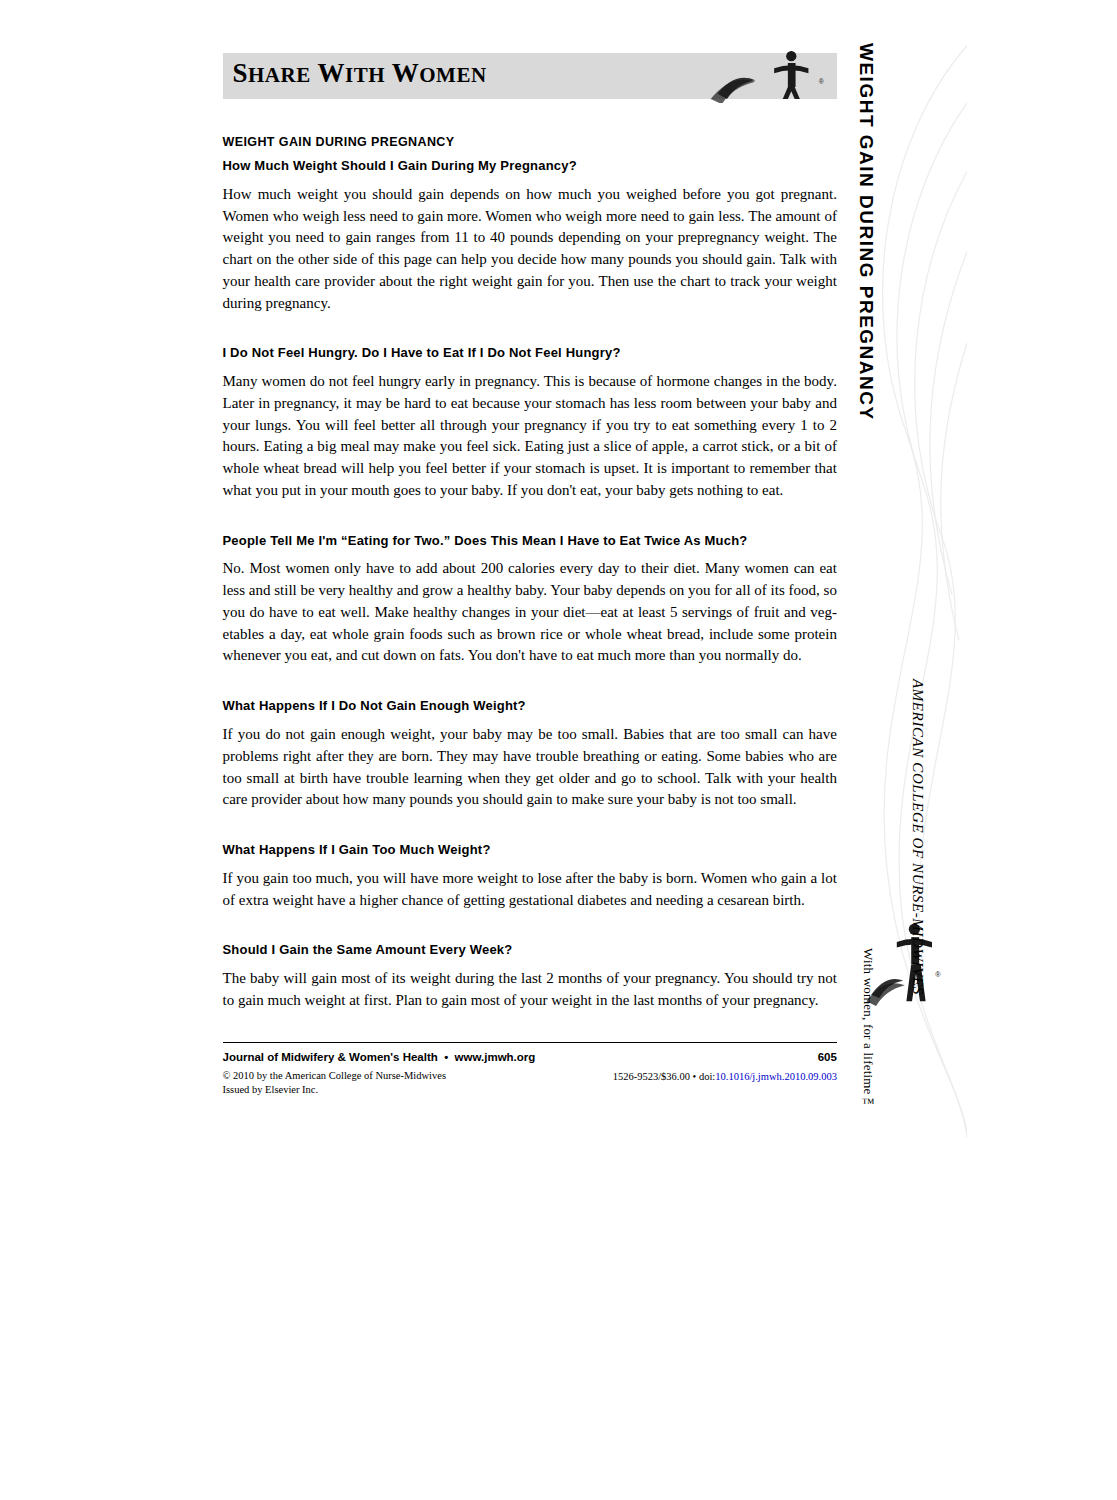Weight Gain During Pregnancy
®
American College of Nurse-Midwives
With women, for a lifetime™
SHARE WITH WOMEN
®
Weight Gain During Pregnancy
How Much Weight Should I Gain During My Pregnancy?
How much weight you should gain depends on how much you weighed before you got pregnant. Women who weigh less need to gain more. Women who weigh more need to gain less. The amount of weight you need to gain ranges from 11 to 40 pounds depending on your prepregnancy weight. The chart on the other side of this page can help you decide how many pounds you should gain. Talk with your health care provider about the right weight gain for you. Then use the chart to track your weight during pregnancy.
I Do Not Feel Hungry. Do I Have to Eat If I Do Not Feel Hungry?
Many women do not feel hungry early in pregnancy. This is because of hormone changes in the body. Later in pregnancy, it may be hard to eat because your stomach has less room between your baby and your lungs. You will feel better all through your pregnancy if you try to eat something every 1 to 2 hours. Eating a big meal may make you feel sick. Eating just a slice of apple, a carrot stick, or a bit of whole wheat bread will help you feel better if your stomach is upset. It is important to remember that what you put in your mouth goes to your baby. If you don't eat, your baby gets nothing to eat.
People Tell Me I'm “Eating for Two.” Does This Mean I Have to Eat Twice As Much?
No. Most women only have to add about 200 calories every day to their diet. Many women can eat less and still be very healthy and grow a healthy baby. Your baby depends on you for all of its food, so you do have to eat well. Make healthy changes in your diet—eat at least 5 servings of fruit and vegetables a day, eat whole grain foods such as brown rice or whole wheat bread, include some protein whenever you eat, and cut down on fats. You don't have to eat much more than you normally do.
What Happens If I Do Not Gain Enough Weight?
If you do not gain enough weight, your baby may be too small. Babies that are too small can have problems right after they are born. They may have trouble breathing or eating. Some babies who are too small at birth have trouble learning when they get older and go to school. Talk with your health care provider about how many pounds you should gain to make sure your baby is not too small.
What Happens If I Gain Too Much Weight?
If you gain too much, you will have more weight to lose after the baby is born. Women who gain a lot of extra weight have a higher chance of getting gestational diabetes and needing a cesarean birth.
Should I Gain the Same Amount Every Week?
The baby will gain most of its weight during the last 2 months of your pregnancy. You should try not to gain much weight at first. Plan to gain most of your weight in the last months of your pregnancy.
Journal of Midwifery & Women's Health • www.jmwh.org 605
© 2010 by the American College of Nurse-Midwives
Issued by Elsevier Inc.
1526-9523/$36.00 • doi:10.1016/j.jmwh.2010.09.003